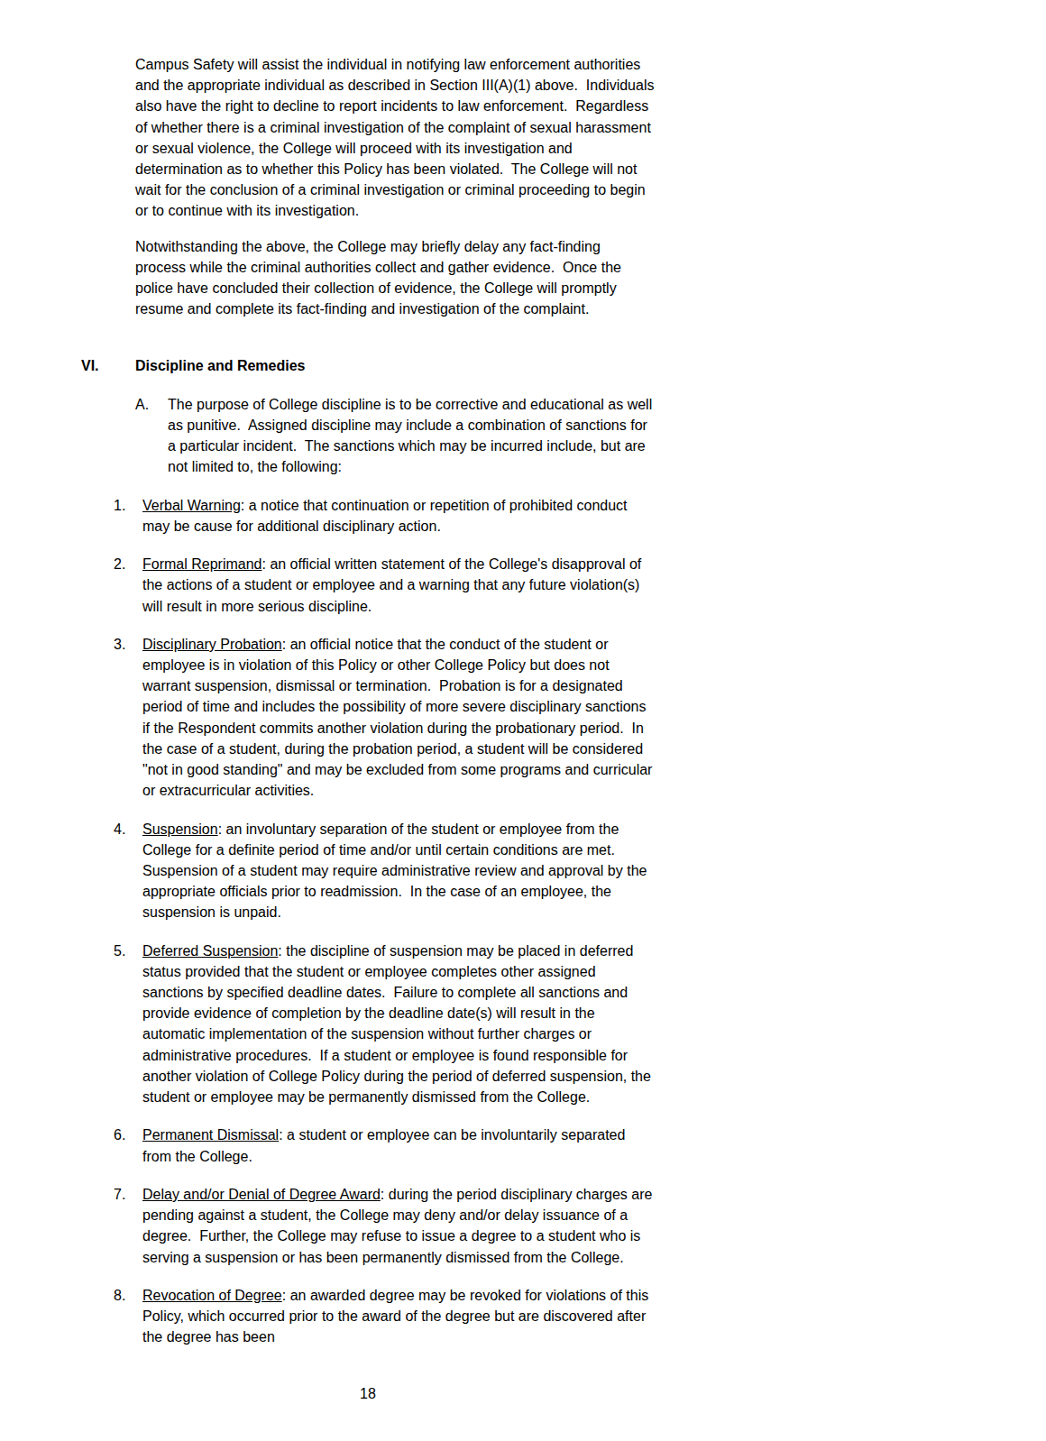Campus Safety will assist the individual in notifying law enforcement authorities and the appropriate individual as described in Section III(A)(1) above. Individuals also have the right to decline to report incidents to law enforcement. Regardless of whether there is a criminal investigation of the complaint of sexual harassment or sexual violence, the College will proceed with its investigation and determination as to whether this Policy has been violated. The College will not wait for the conclusion of a criminal investigation or criminal proceeding to begin or to continue with its investigation.
Notwithstanding the above, the College may briefly delay any fact-finding process while the criminal authorities collect and gather evidence. Once the police have concluded their collection of evidence, the College will promptly resume and complete its fact-finding and investigation of the complaint.
VI. Discipline and Remedies
A. The purpose of College discipline is to be corrective and educational as well as punitive. Assigned discipline may include a combination of sanctions for a particular incident. The sanctions which may be incurred include, but are not limited to, the following:
Verbal Warning: a notice that continuation or repetition of prohibited conduct may be cause for additional disciplinary action.
Formal Reprimand: an official written statement of the College's disapproval of the actions of a student or employee and a warning that any future violation(s) will result in more serious discipline.
Disciplinary Probation: an official notice that the conduct of the student or employee is in violation of this Policy or other College Policy but does not warrant suspension, dismissal or termination. Probation is for a designated period of time and includes the possibility of more severe disciplinary sanctions if the Respondent commits another violation during the probationary period. In the case of a student, during the probation period, a student will be considered "not in good standing" and may be excluded from some programs and curricular or extracurricular activities.
Suspension: an involuntary separation of the student or employee from the College for a definite period of time and/or until certain conditions are met. Suspension of a student may require administrative review and approval by the appropriate officials prior to readmission. In the case of an employee, the suspension is unpaid.
Deferred Suspension: the discipline of suspension may be placed in deferred status provided that the student or employee completes other assigned sanctions by specified deadline dates. Failure to complete all sanctions and provide evidence of completion by the deadline date(s) will result in the automatic implementation of the suspension without further charges or administrative procedures. If a student or employee is found responsible for another violation of College Policy during the period of deferred suspension, the student or employee may be permanently dismissed from the College.
Permanent Dismissal: a student or employee can be involuntarily separated from the College.
Delay and/or Denial of Degree Award: during the period disciplinary charges are pending against a student, the College may deny and/or delay issuance of a degree. Further, the College may refuse to issue a degree to a student who is serving a suspension or has been permanently dismissed from the College.
Revocation of Degree: an awarded degree may be revoked for violations of this Policy, which occurred prior to the award of the degree but are discovered after the degree has been
18